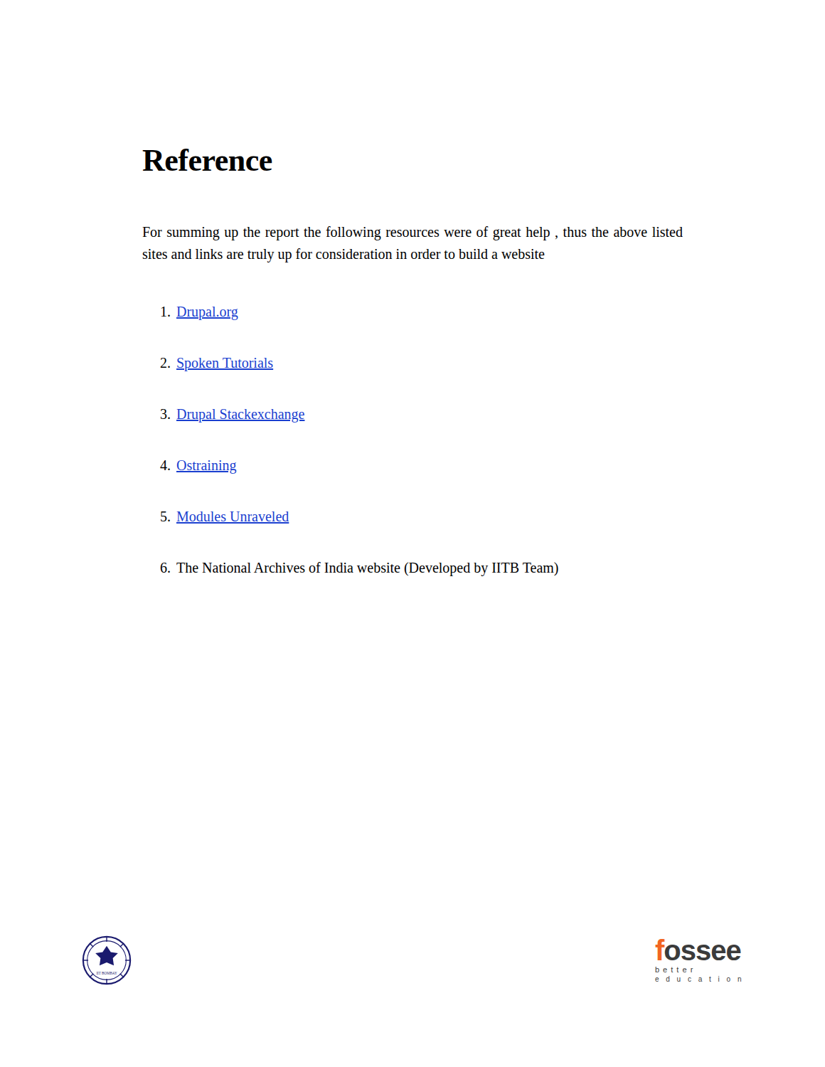Reference
For summing up the report the following resources were of great help , thus the above listed sites and links are truly up for consideration in order to build a website
Drupal.org
Spoken Tutorials
Drupal Stackexchange
Ostraining
Modules Unraveled
The National Archives of India website (Developed by IITB Team)
IIT BOMBAY
fossee
b e t t e r
e d u c a t i o n